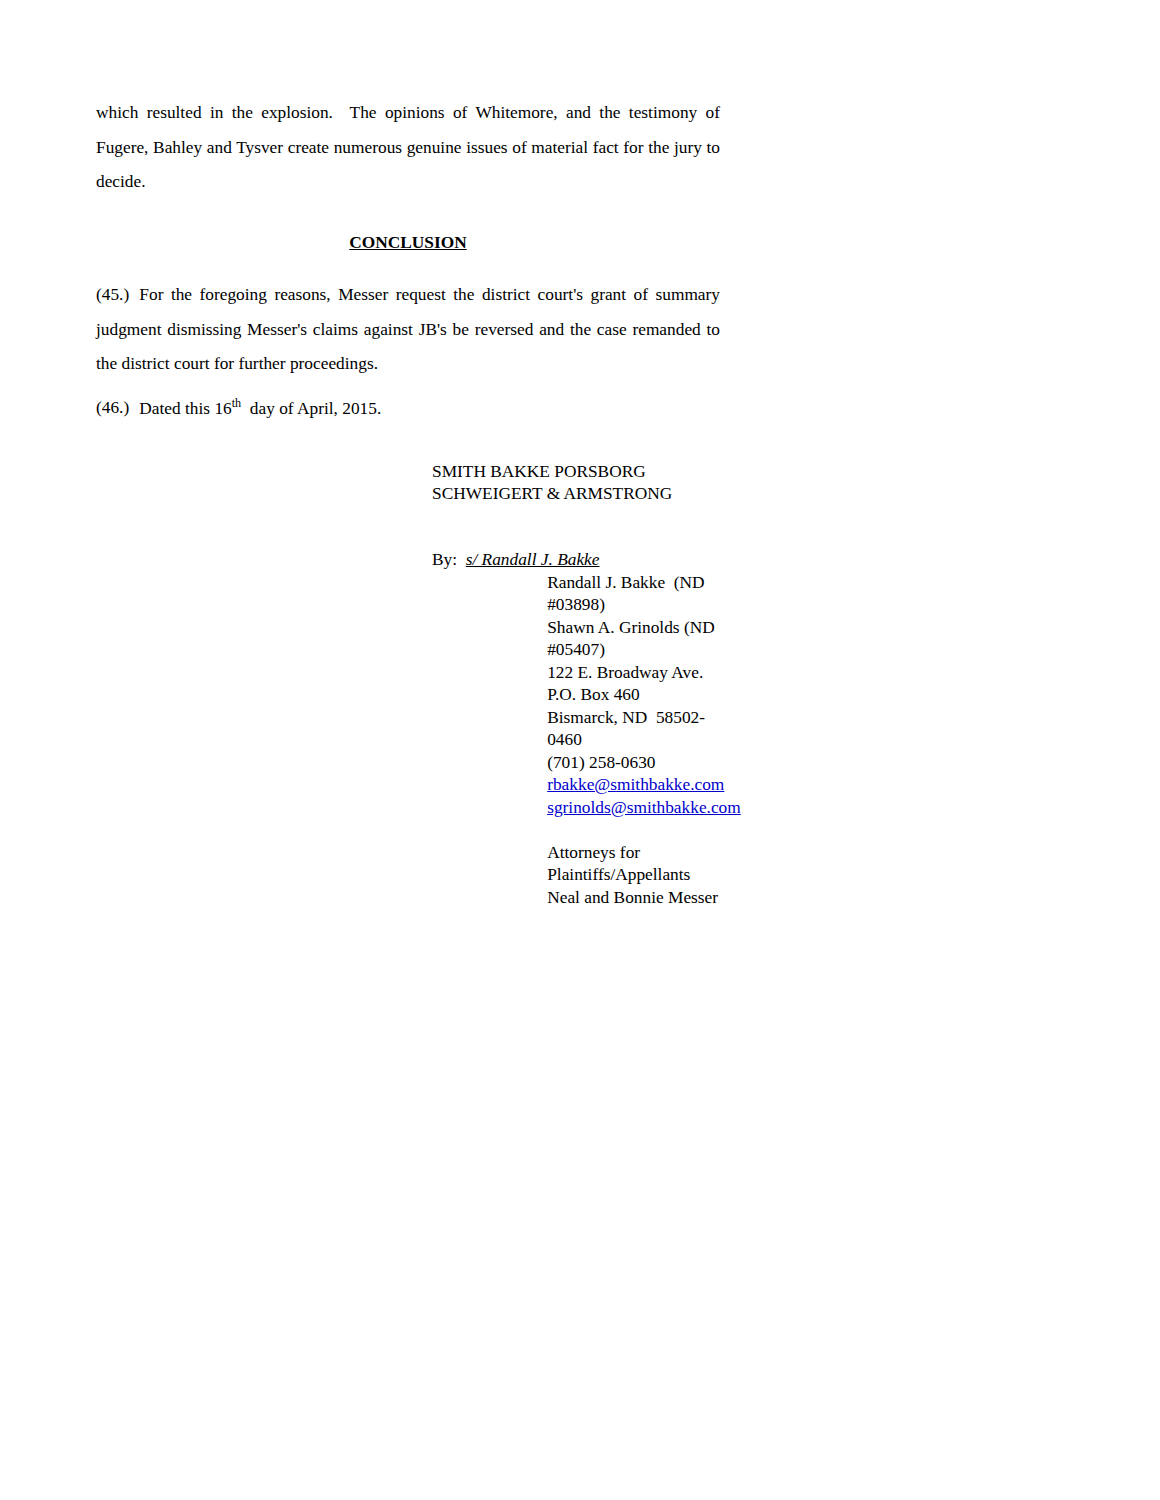which resulted in the explosion. The opinions of Whitemore, and the testimony of Fugere, Bahley and Tysver create numerous genuine issues of material fact for the jury to decide.
CONCLUSION
(45.) For the foregoing reasons, Messer request the district court's grant of summary judgment dismissing Messer's claims against JB's be reversed and the case remanded to the district court for further proceedings.
(46.) Dated this 16th day of April, 2015.
SMITH BAKKE PORSBORG
SCHWEIGERT & ARMSTRONG
By:s/ Randall J. Bakke
Randall J. Bakke (ND #03898)
Shawn A. Grinolds (ND #05407)
122 E. Broadway Ave.
P.O. Box 460
Bismarck, ND 58502-0460
(701) 258-0630
rbakke@smithbakke.com
sgrinolds@smithbakke.com
Attorneys for Plaintiffs/Appellants Neal and Bonnie Messer